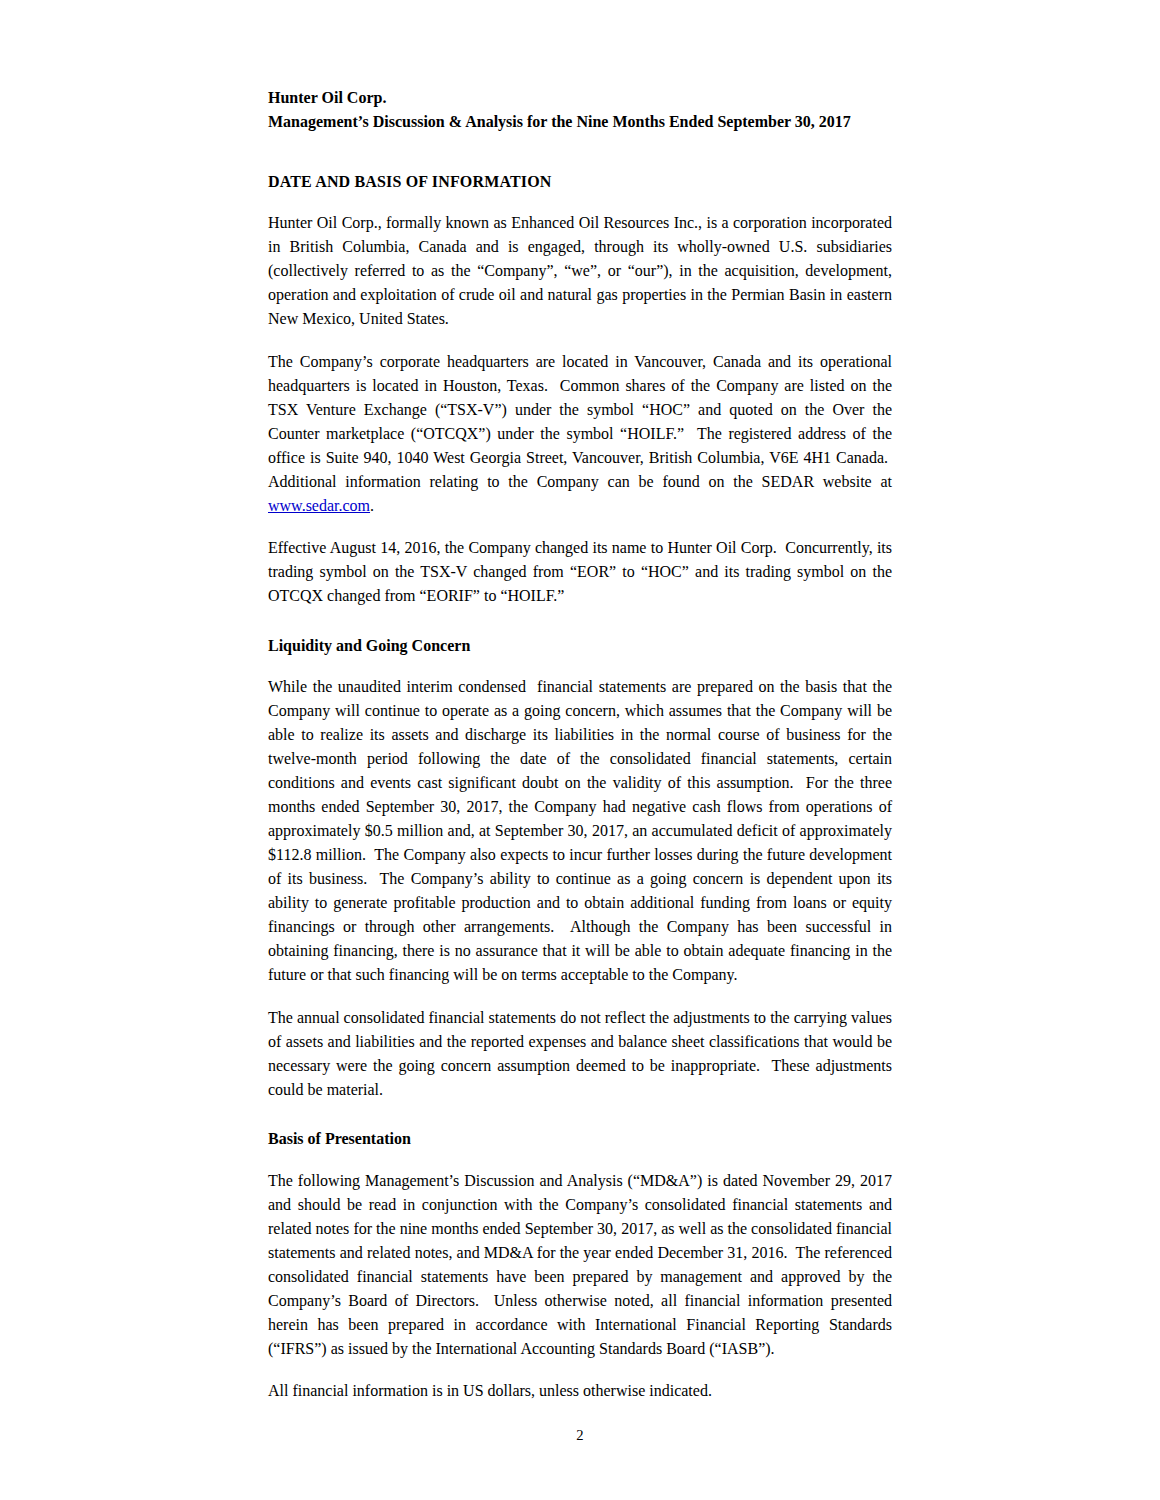Hunter Oil Corp.
Management’s Discussion & Analysis for the Nine Months Ended September 30, 2017
DATE AND BASIS OF INFORMATION
Hunter Oil Corp., formally known as Enhanced Oil Resources Inc., is a corporation incorporated in British Columbia, Canada and is engaged, through its wholly-owned U.S. subsidiaries (collectively referred to as the “Company”, “we”, or “our”), in the acquisition, development, operation and exploitation of crude oil and natural gas properties in the Permian Basin in eastern New Mexico, United States.
The Company’s corporate headquarters are located in Vancouver, Canada and its operational headquarters is located in Houston, Texas. Common shares of the Company are listed on the TSX Venture Exchange (“TSX-V”) under the symbol “HOC” and quoted on the Over the Counter marketplace (“OTCQX”) under the symbol “HOILF.” The registered address of the office is Suite 940, 1040 West Georgia Street, Vancouver, British Columbia, V6E 4H1 Canada. Additional information relating to the Company can be found on the SEDAR website at www.sedar.com.
Effective August 14, 2016, the Company changed its name to Hunter Oil Corp. Concurrently, its trading symbol on the TSX-V changed from “EOR” to “HOC” and its trading symbol on the OTCQX changed from “EORIF” to “HOILF.”
Liquidity and Going Concern
While the unaudited interim condensed financial statements are prepared on the basis that the Company will continue to operate as a going concern, which assumes that the Company will be able to realize its assets and discharge its liabilities in the normal course of business for the twelve-month period following the date of the consolidated financial statements, certain conditions and events cast significant doubt on the validity of this assumption. For the three months ended September 30, 2017, the Company had negative cash flows from operations of approximately $0.5 million and, at September 30, 2017, an accumulated deficit of approximately $112.8 million. The Company also expects to incur further losses during the future development of its business. The Company’s ability to continue as a going concern is dependent upon its ability to generate profitable production and to obtain additional funding from loans or equity financings or through other arrangements. Although the Company has been successful in obtaining financing, there is no assurance that it will be able to obtain adequate financing in the future or that such financing will be on terms acceptable to the Company.
The annual consolidated financial statements do not reflect the adjustments to the carrying values of assets and liabilities and the reported expenses and balance sheet classifications that would be necessary were the going concern assumption deemed to be inappropriate. These adjustments could be material.
Basis of Presentation
The following Management’s Discussion and Analysis (“MD&A”) is dated November 29, 2017 and should be read in conjunction with the Company’s consolidated financial statements and related notes for the nine months ended September 30, 2017, as well as the consolidated financial statements and related notes, and MD&A for the year ended December 31, 2016. The referenced consolidated financial statements have been prepared by management and approved by the Company’s Board of Directors. Unless otherwise noted, all financial information presented herein has been prepared in accordance with International Financial Reporting Standards (“IFRS”) as issued by the International Accounting Standards Board (“IASB”).
All financial information is in US dollars, unless otherwise indicated.
2